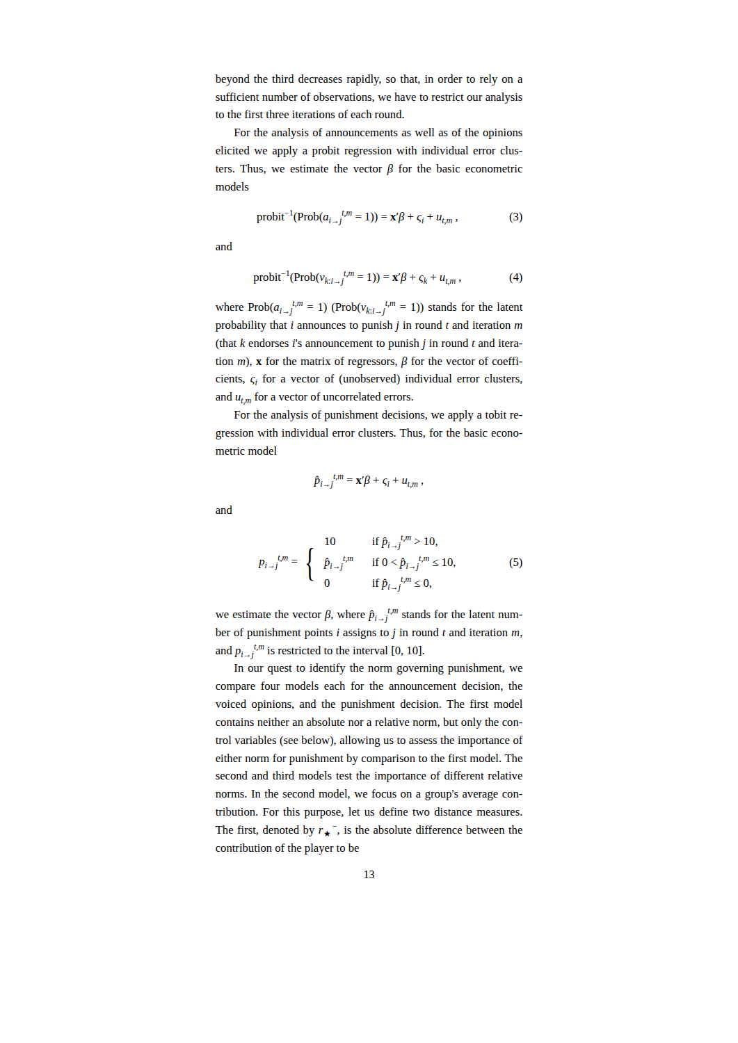beyond the third decreases rapidly, so that, in order to rely on a sufficient number of observations, we have to restrict our analysis to the first three iterations of each round.
For the analysis of announcements as well as of the opinions elicited we apply a probit regression with individual error clusters. Thus, we estimate the vector β for the basic econometric models
probit−1(Prob(ai→jt,m = 1)) = x′β + ςi + ut,m ,
(3)
and
probit−1(Prob(vk:i→jt,m = 1)) = x′β + ςk + ut,m ,
(4)
where Prob(ai→jt,m = 1) (Prob(vk:i→jt,m = 1)) stands for the latent probability that i announces to punish j in round t and iteration m (that k endorses i's announcement to punish j in round t and iteration m), x for the matrix of regressors, β for the vector of coefficients, ςi for a vector of (unobserved) individual error clusters, and ut,m for a vector of uncorrelated errors.
For the analysis of punishment decisions, we apply a tobit regression with individual error clusters. Thus, for the basic econometric model
p̂i→jt,m = x′β + ςi + ut,m ,
and
pi→jt,m = {
| 10 | if p̂ i → j t,m > 10, |
| p̂ i → j t,m | if 0 < p̂ i → j t,m ≤ 10, |
| 0 | if p̂ i → j t,m ≤ 0, |
(5)
we estimate the vector β, where p̂i→jt,m stands for the latent number of punishment points i assigns to j in round t and iteration m, and pi→jt,m is restricted to the interval [0, 10].
In our quest to identify the norm governing punishment, we compare four models each for the announcement decision, the voiced opinions, and the punishment decision. The first model contains neither an absolute nor a relative norm, but only the control variables (see below), allowing us to assess the importance of either norm for punishment by comparison to the first model. The second and third models test the importance of different relative norms. In the second model, we focus on a group's average contribution. For this purpose, let us define two distance measures. The first, denoted by r★−, is the absolute difference between the contribution of the player to be
13